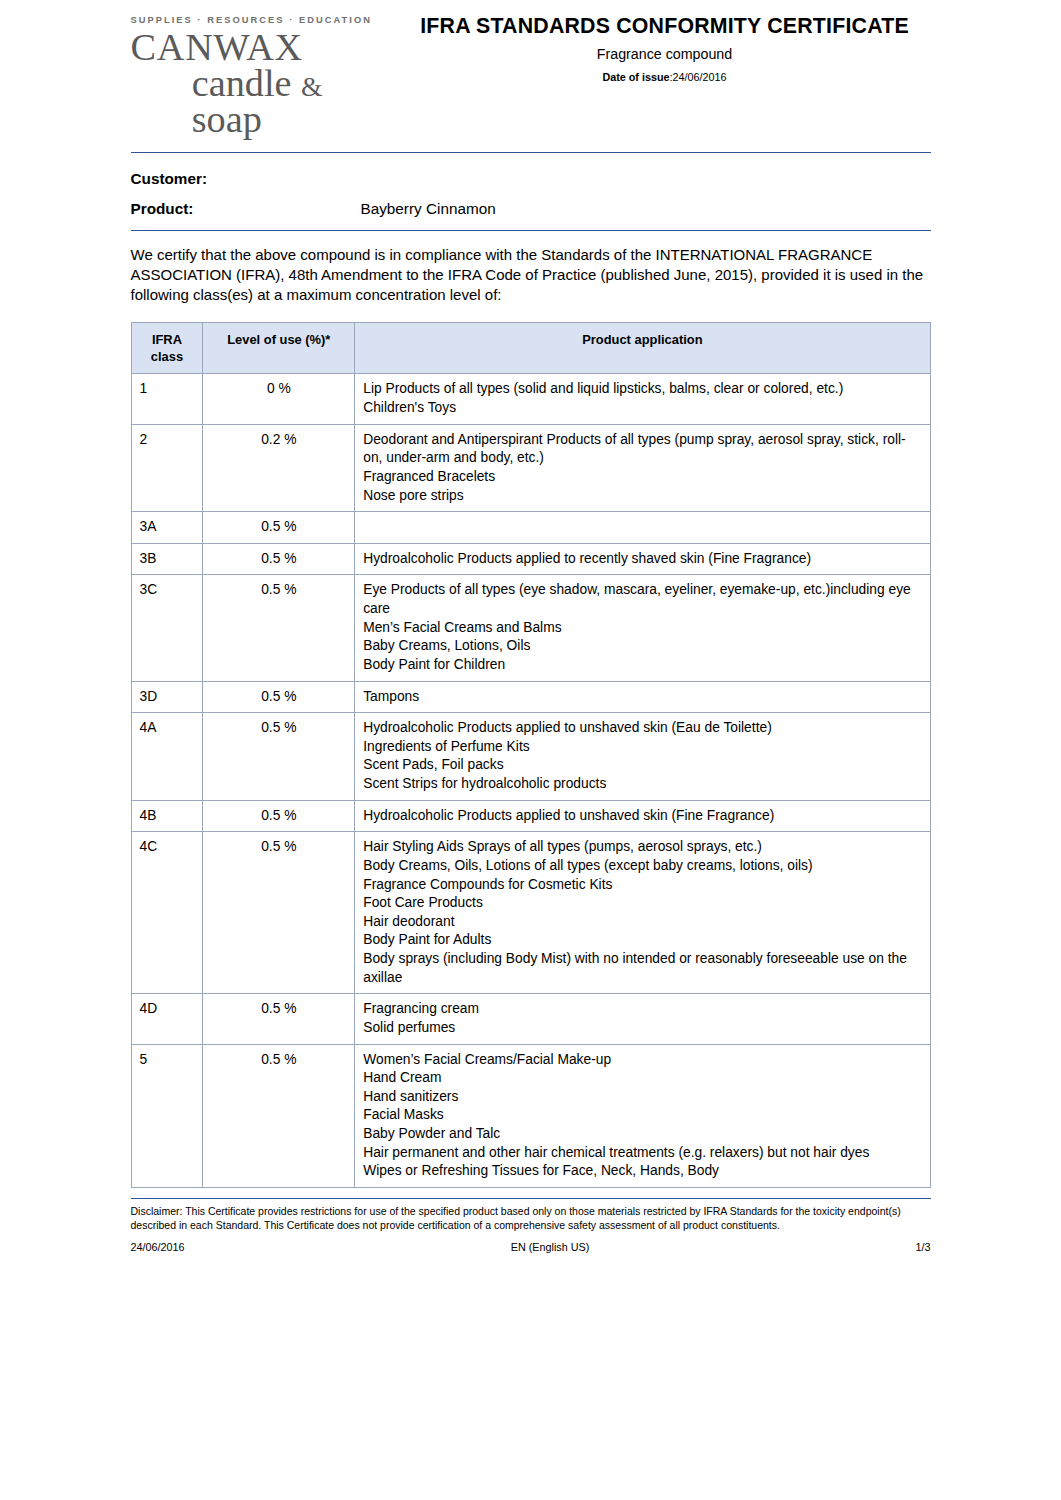Supplies · Resources · Education
CANWAX candle & soap
IFRA STANDARDS CONFORMITY CERTIFICATE
Fragrance compound
Date of issue:24/06/2016
Customer:
Product: Bayberry Cinnamon
We certify that the above compound is in compliance with the Standards of the INTERNATIONAL FRAGRANCE ASSOCIATION (IFRA), 48th Amendment to the IFRA Code of Practice (published June, 2015), provided it is used in the following class(es) at a maximum concentration level of:
| IFRA class | Level of use (%)* | Product application |
| --- | --- | --- |
| 1 | 0 % | Lip Products of all types (solid and liquid lipsticks, balms, clear or colored, etc.) Children's Toys |
| 2 | 0.2 % | Deodorant and Antiperspirant Products of all types (pump spray, aerosol spray, stick, roll-on, under-arm and body, etc.) Fragranced Bracelets Nose pore strips |
| 3A | 0.5 % | |
| 3B | 0.5 % | Hydroalcoholic Products applied to recently shaved skin (Fine Fragrance) |
| 3C | 0.5 % | Eye Products of all types (eye shadow, mascara, eyeliner, eyemake-up, etc.)including eye care Men’s Facial Creams and Balms Baby Creams, Lotions, Oils Body Paint for Children |
| 3D | 0.5 % | Tampons |
| 4A | 0.5 % | Hydroalcoholic Products applied to unshaved skin (Eau de Toilette) Ingredients of Perfume Kits Scent Pads, Foil packs Scent Strips for hydroalcoholic products |
| 4B | 0.5 % | Hydroalcoholic Products applied to unshaved skin (Fine Fragrance) |
| 4C | 0.5 % | Hair Styling Aids Sprays of all types (pumps, aerosol sprays, etc.) Body Creams, Oils, Lotions of all types (except baby creams, lotions, oils) Fragrance Compounds for Cosmetic Kits Foot Care Products Hair deodorant Body Paint for Adults Body sprays (including Body Mist) with no intended or reasonably foreseeable use on the axillae |
| 4D | 0.5 % | Fragrancing cream Solid perfumes |
| 5 | 0.5 % | Women’s Facial Creams/Facial Make-up Hand Cream Hand sanitizers Facial Masks Baby Powder and Talc Hair permanent and other hair chemical treatments (e.g. relaxers) but not hair dyes Wipes or Refreshing Tissues for Face, Neck, Hands, Body |
Disclaimer: This Certificate provides restrictions for use of the specified product based only on those materials restricted by IFRA Standards for the toxicity endpoint(s) described in each Standard. This Certificate does not provide certification of a comprehensive safety assessment of all product constituents.
24/06/2016
EN (English US)
1/3